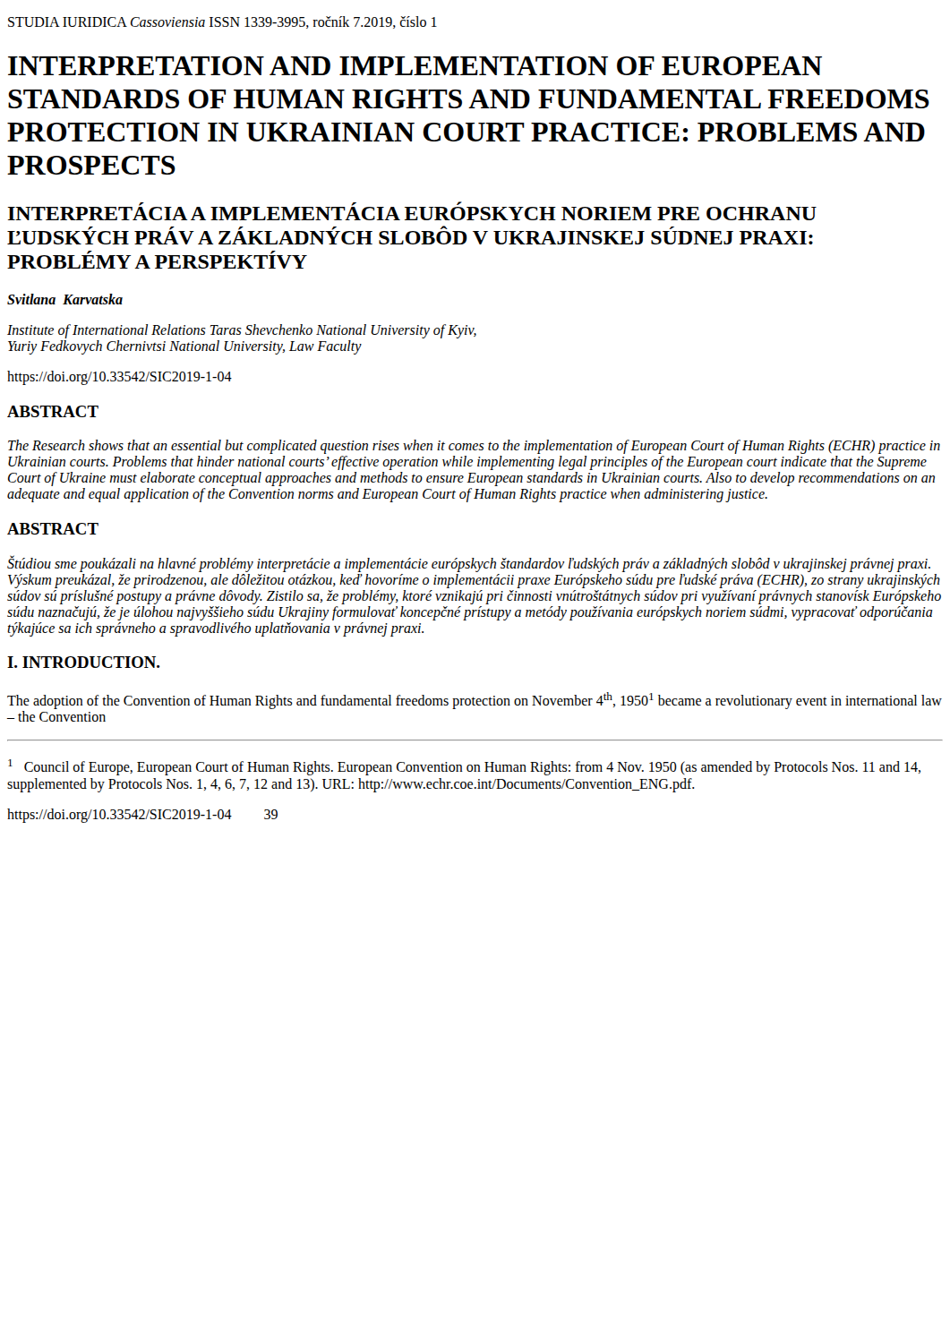STUDIA IURIDICA Cassoviensia ISSN 1339-3995, ročník 7.2019, číslo 1
INTERPRETATION AND IMPLEMENTATION OF EUROPEAN STANDARDS OF HUMAN RIGHTS AND FUNDAMENTAL FREEDOMS PROTECTION IN UKRAINIAN COURT PRACTICE: PROBLEMS AND PROSPECTS
INTERPRETÁCIA A IMPLEMENTÁCIA EURÓPSKYCH NORIEM PRE OCHRANU ĽUDSKÝCH PRÁV A ZÁKLADNÝCH SLOBÔD V UKRAJINSKEJ SÚDNEJ PRAXI: PROBLÉMY A PERSPEKTÍVY
Svitlana Karvatska
Institute of International Relations Taras Shevchenko National University of Kyiv,
Yuriy Fedkovych Chernivtsi National University, Law Faculty
https://doi.org/10.33542/SIC2019-1-04
ABSTRACT
The Research shows that an essential but complicated question rises when it comes to the implementation of European Court of Human Rights (ECHR) practice in Ukrainian courts. Problems that hinder national courts’ effective operation while implementing legal principles of the European court indicate that the Supreme Court of Ukraine must elaborate conceptual approaches and methods to ensure European standards in Ukrainian courts. Also to develop recommendations on an adequate and equal application of the Convention norms and European Court of Human Rights practice when administering justice.
ABSTRACT
Štúdiou sme poukázali na hlavné problémy interpretácie a implementácie európskych štandardov ľudských práv a základných slobôd v ukrajinskej právnej praxi. Výskum preukázal, že prirodzenou, ale dôležitou otázkou, keď hovoríme o implementácii praxe Európskeho súdu pre ľudské práva (ECHR), zo strany ukrajinských súdov sú príslušné postupy a právne dôvody. Zistilo sa, že problémy, ktoré vznikajú pri činnosti vnútroštátnych súdov pri využívaní právnych stanovísk Európskeho súdu naznačujú, že je úlohou najvyššieho súdu Ukrajiny formulovať koncepčné prístupy a metódy používania európskych noriem súdmi, vypracovať odporúčania týkajúce sa ich správneho a spravodlivého uplatňovania v právnej praxi.
I. INTRODUCTION.
The adoption of the Convention of Human Rights and fundamental freedoms protection on November 4th, 19501 became a revolutionary event in international law – the Convention
1 Council of Europe, European Court of Human Rights. European Convention on Human Rights: from 4 Nov. 1950 (as amended by Protocols Nos. 11 and 14, supplemented by Protocols Nos. 1, 4, 6, 7, 12 and 13). URL: http://www.echr.coe.int/Documents/Convention_ENG.pdf.
https://doi.org/10.33542/SIC2019-1-04 39